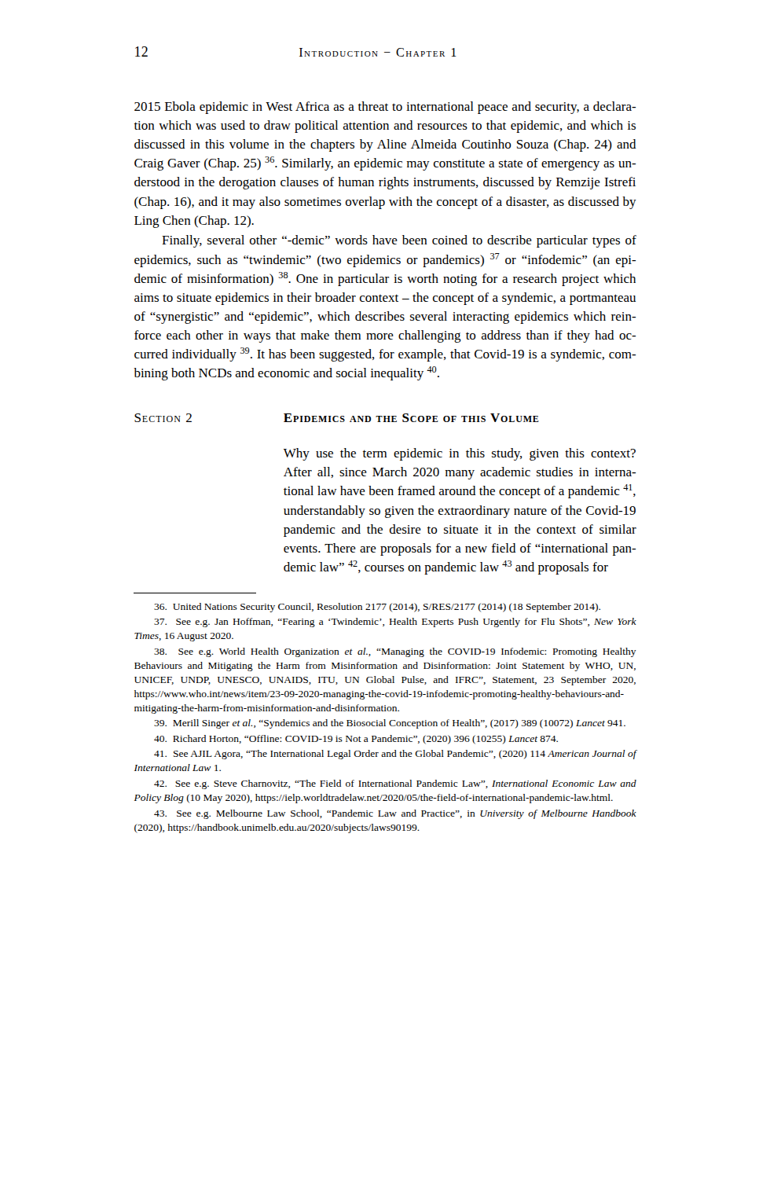12
Introduction − Chapter 1
2015 Ebola epidemic in West Africa as a threat to international peace and security, a declaration which was used to draw political attention and resources to that epidemic, and which is discussed in this volume in the chapters by Aline Almeida Coutinho Souza (Chap. 24) and Craig Gaver (Chap. 25) 36. Similarly, an epidemic may constitute a state of emergency as understood in the derogation clauses of human rights instruments, discussed by Remzije Istrefi (Chap. 16), and it may also sometimes overlap with the concept of a disaster, as discussed by Ling Chen (Chap. 12).
Finally, several other “-demic” words have been coined to describe particular types of epidemics, such as “twindemic” (two epidemics or pandemics) 37 or “infodemic” (an epidemic of misinformation) 38. One in particular is worth noting for a research project which aims to situate epidemics in their broader context – the concept of a syndemic, a portmanteau of “synergistic” and “epidemic”, which describes several interacting epidemics which reinforce each other in ways that make them more challenging to address than if they had occurred individually 39. It has been suggested, for example, that Covid-19 is a syndemic, combining both NCDs and economic and social inequality 40.
Section 2
Epidemics and the Scope of this Volume
Why use the term epidemic in this study, given this context? After all, since March 2020 many academic studies in international law have been framed around the concept of a pandemic 41, understandably so given the extraordinary nature of the Covid-19 pandemic and the desire to situate it in the context of similar events. There are proposals for a new field of “international pandemic law” 42, courses on pandemic law 43 and proposals for
36. United Nations Security Council, Resolution 2177 (2014), S/RES/2177 (2014) (18 September 2014).
37. See e.g. Jan Hoffman, “Fearing a ‘Twindemic’, Health Experts Push Urgently for Flu Shots”, New York Times, 16 August 2020.
38. See e.g. World Health Organization et al., “Managing the COVID-19 Infodemic: Promoting Healthy Behaviours and Mitigating the Harm from Misinformation and Disinformation: Joint Statement by WHO, UN, UNICEF, UNDP, UNESCO, UNAIDS, ITU, UN Global Pulse, and IFRC”, Statement, 23 September 2020, https://www.who.int/news/item/23-09-2020-managing-the-covid-19-infodemic-promoting-healthy-behaviours-and-mitigating-the-harm-from-misinformation-and-disinformation.
39. Merill Singer et al., “Syndemics and the Biosocial Conception of Health”, (2017) 389 (10072) Lancet 941.
40. Richard Horton, “Offline: COVID-19 is Not a Pandemic”, (2020) 396 (10255) Lancet 874.
41. See AJIL Agora, “The International Legal Order and the Global Pandemic”, (2020) 114 American Journal of International Law 1.
42. See e.g. Steve Charnovitz, “The Field of International Pandemic Law”, International Economic Law and Policy Blog (10 May 2020), https://ielp.worldtradelaw.net/2020/05/the-field-of-international-pandemic-law.html.
43. See e.g. Melbourne Law School, “Pandemic Law and Practice”, in University of Melbourne Handbook (2020), https://handbook.unimelb.edu.au/2020/subjects/laws90199.